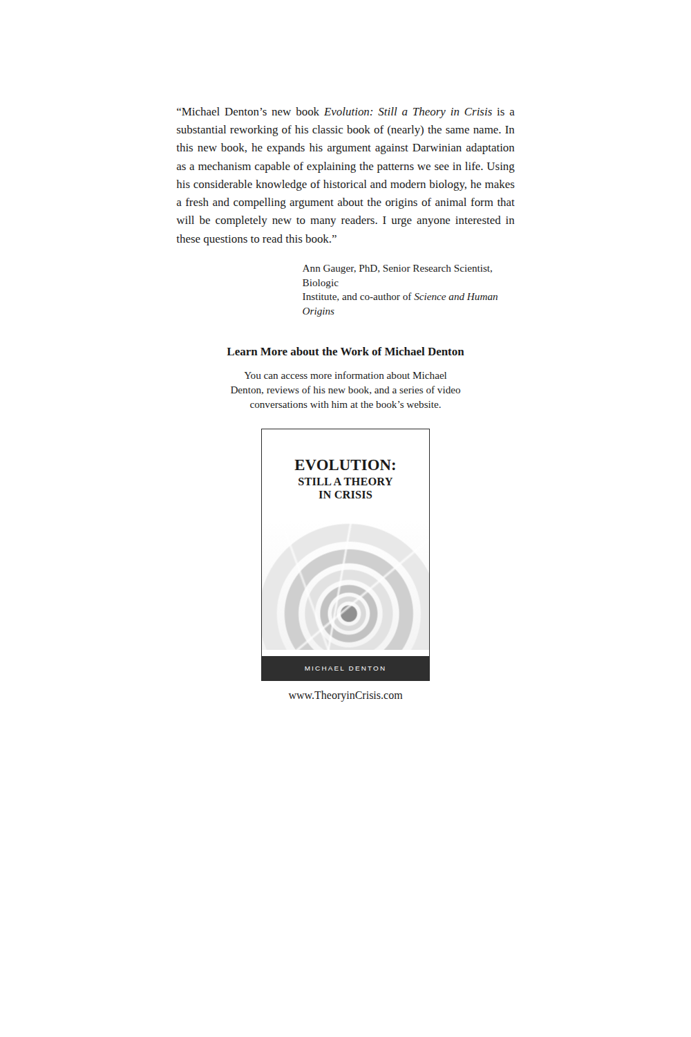“Michael Denton’s new book Evolution: Still a Theory in Crisis is a substantial reworking of his classic book of (nearly) the same name. In this new book, he expands his argument against Darwinian adaptation as a mechanism capable of explaining the patterns we see in life. Using his considerable knowledge of historical and modern biology, he makes a fresh and compelling argument about the origins of animal form that will be completely new to many readers. I urge anyone interested in these questions to read this book.”
Ann Gauger, PhD, Senior Research Scientist, Biologic
Institute, and co-author of Science and Human Origins
Learn More about the Work of Michael Denton
You can access more information about Michael
Denton, reviews of his new book, and a series of video
conversations with him at the book’s website.
EVOLUTION: STILL A THEORY IN CRISIS
MICHAEL DENTON
www.TheoryinCrisis.com